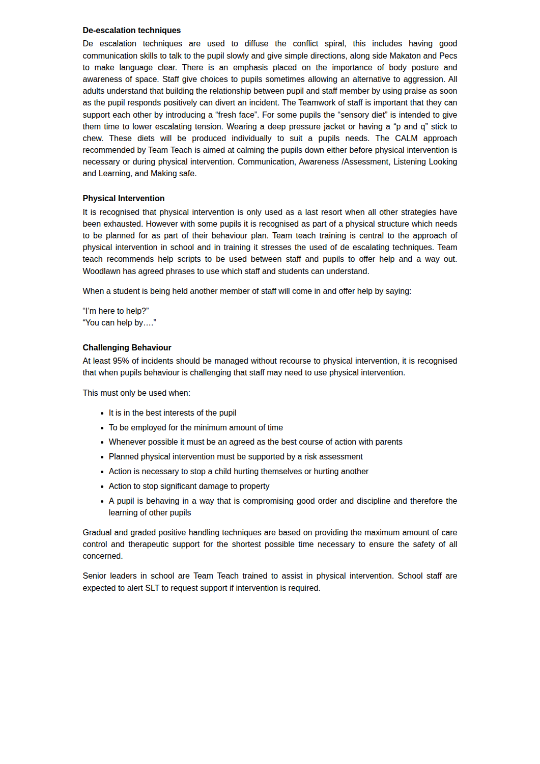De-escalation techniques
De escalation techniques are used to diffuse the conflict spiral, this includes having good communication skills to talk to the pupil slowly and give simple directions, along side Makaton and Pecs to make language clear. There is an emphasis placed on the importance of body posture and awareness of space. Staff give choices to pupils sometimes allowing an alternative to aggression. All adults understand that building the relationship between pupil and staff member by using praise as soon as the pupil responds positively can divert an incident. The Teamwork of staff is important that they can support each other by introducing a “fresh face”. For some pupils the “sensory diet” is intended to give them time to lower escalating tension. Wearing a deep pressure jacket or having a “p and q” stick to chew. These diets will be produced individually to suit a pupils needs. The CALM approach recommended by Team Teach is aimed at calming the pupils down either before physical intervention is necessary or during physical intervention. Communication, Awareness /Assessment, Listening Looking and Learning, and Making safe.
Physical Intervention
It is recognised that physical intervention is only used as a last resort when all other strategies have been exhausted. However with some pupils it is recognised as part of a physical structure which needs to be planned for as part of their behaviour plan. Team teach training is central to the approach of physical intervention in school and in training it stresses the used of de escalating techniques. Team teach recommends help scripts to be used between staff and pupils to offer help and a way out. Woodlawn has agreed phrases to use which staff and students can understand.
When a student is being held another member of staff will come in and offer help by saying:
“I’m here to help?”
“You can help by….”
Challenging Behaviour
At least 95% of incidents should be managed without recourse to physical intervention, it is recognised that when pupils behaviour is challenging that staff may need to use physical intervention.
This must only be used when:
It is in the best interests of the pupil
To be employed for the minimum amount of time
Whenever possible it must be an agreed as the best course of action with parents
Planned physical intervention must be supported by a risk assessment
Action is necessary to stop a child hurting themselves or hurting another
Action to stop significant damage to property
A pupil is behaving in a way that is compromising good order and discipline and therefore the learning of other pupils
Gradual and graded positive handling techniques are based on providing the maximum amount of care control and therapeutic support for the shortest possible time necessary to ensure the safety of all concerned.
Senior leaders in school are Team Teach trained to assist in physical intervention. School staff are expected to alert SLT to request support if intervention is required.